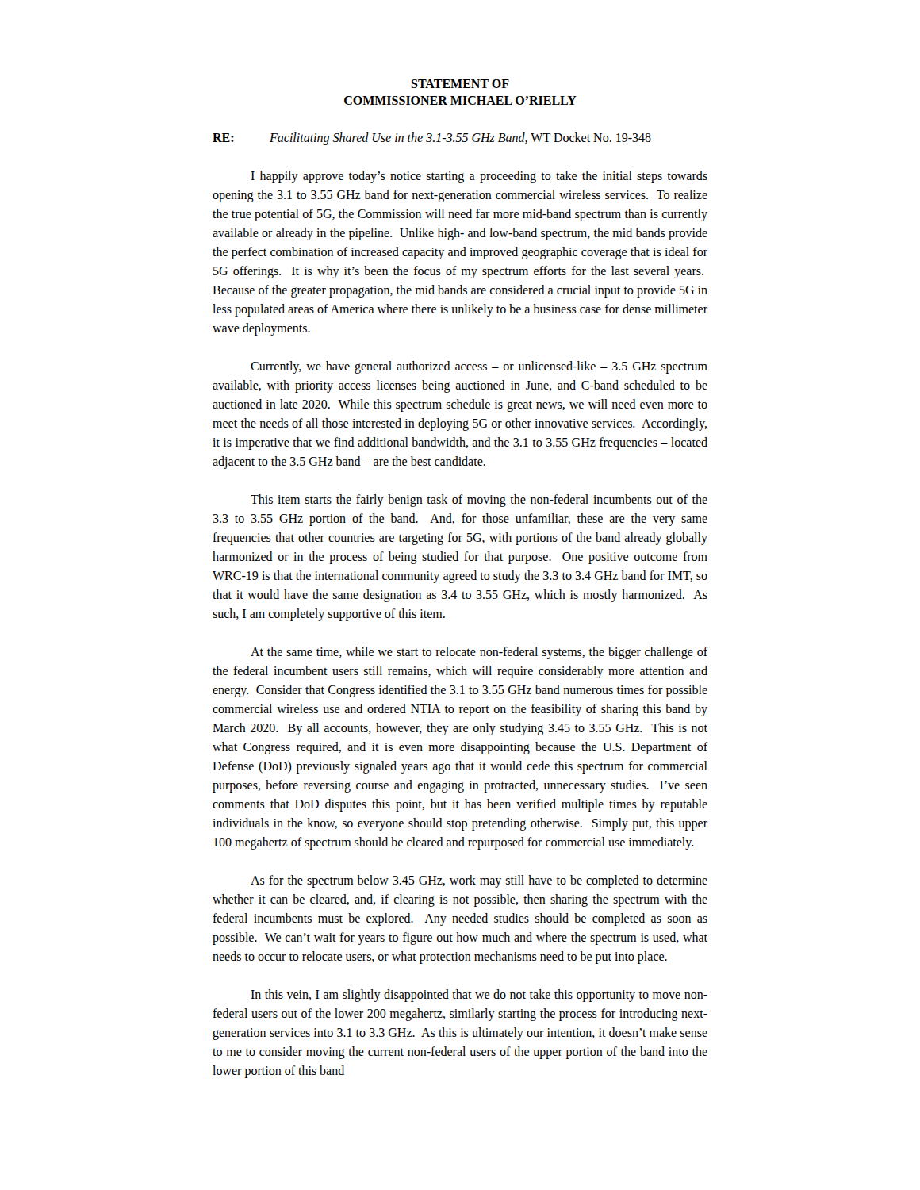STATEMENT OF
COMMISSIONER MICHAEL O’RIELLY
RE: Facilitating Shared Use in the 3.1-3.55 GHz Band, WT Docket No. 19-348
I happily approve today’s notice starting a proceeding to take the initial steps towards opening the 3.1 to 3.55 GHz band for next-generation commercial wireless services. To realize the true potential of 5G, the Commission will need far more mid-band spectrum than is currently available or already in the pipeline. Unlike high- and low-band spectrum, the mid bands provide the perfect combination of increased capacity and improved geographic coverage that is ideal for 5G offerings. It is why it’s been the focus of my spectrum efforts for the last several years. Because of the greater propagation, the mid bands are considered a crucial input to provide 5G in less populated areas of America where there is unlikely to be a business case for dense millimeter wave deployments.
Currently, we have general authorized access – or unlicensed-like – 3.5 GHz spectrum available, with priority access licenses being auctioned in June, and C-band scheduled to be auctioned in late 2020. While this spectrum schedule is great news, we will need even more to meet the needs of all those interested in deploying 5G or other innovative services. Accordingly, it is imperative that we find additional bandwidth, and the 3.1 to 3.55 GHz frequencies – located adjacent to the 3.5 GHz band – are the best candidate.
This item starts the fairly benign task of moving the non-federal incumbents out of the 3.3 to 3.55 GHz portion of the band. And, for those unfamiliar, these are the very same frequencies that other countries are targeting for 5G, with portions of the band already globally harmonized or in the process of being studied for that purpose. One positive outcome from WRC-19 is that the international community agreed to study the 3.3 to 3.4 GHz band for IMT, so that it would have the same designation as 3.4 to 3.55 GHz, which is mostly harmonized. As such, I am completely supportive of this item.
At the same time, while we start to relocate non-federal systems, the bigger challenge of the federal incumbent users still remains, which will require considerably more attention and energy. Consider that Congress identified the 3.1 to 3.55 GHz band numerous times for possible commercial wireless use and ordered NTIA to report on the feasibility of sharing this band by March 2020. By all accounts, however, they are only studying 3.45 to 3.55 GHz. This is not what Congress required, and it is even more disappointing because the U.S. Department of Defense (DoD) previously signaled years ago that it would cede this spectrum for commercial purposes, before reversing course and engaging in protracted, unnecessary studies. I’ve seen comments that DoD disputes this point, but it has been verified multiple times by reputable individuals in the know, so everyone should stop pretending otherwise. Simply put, this upper 100 megahertz of spectrum should be cleared and repurposed for commercial use immediately.
As for the spectrum below 3.45 GHz, work may still have to be completed to determine whether it can be cleared, and, if clearing is not possible, then sharing the spectrum with the federal incumbents must be explored. Any needed studies should be completed as soon as possible. We can’t wait for years to figure out how much and where the spectrum is used, what needs to occur to relocate users, or what protection mechanisms need to be put into place.
In this vein, I am slightly disappointed that we do not take this opportunity to move non-federal users out of the lower 200 megahertz, similarly starting the process for introducing next-generation services into 3.1 to 3.3 GHz. As this is ultimately our intention, it doesn’t make sense to me to consider moving the current non-federal users of the upper portion of the band into the lower portion of this band